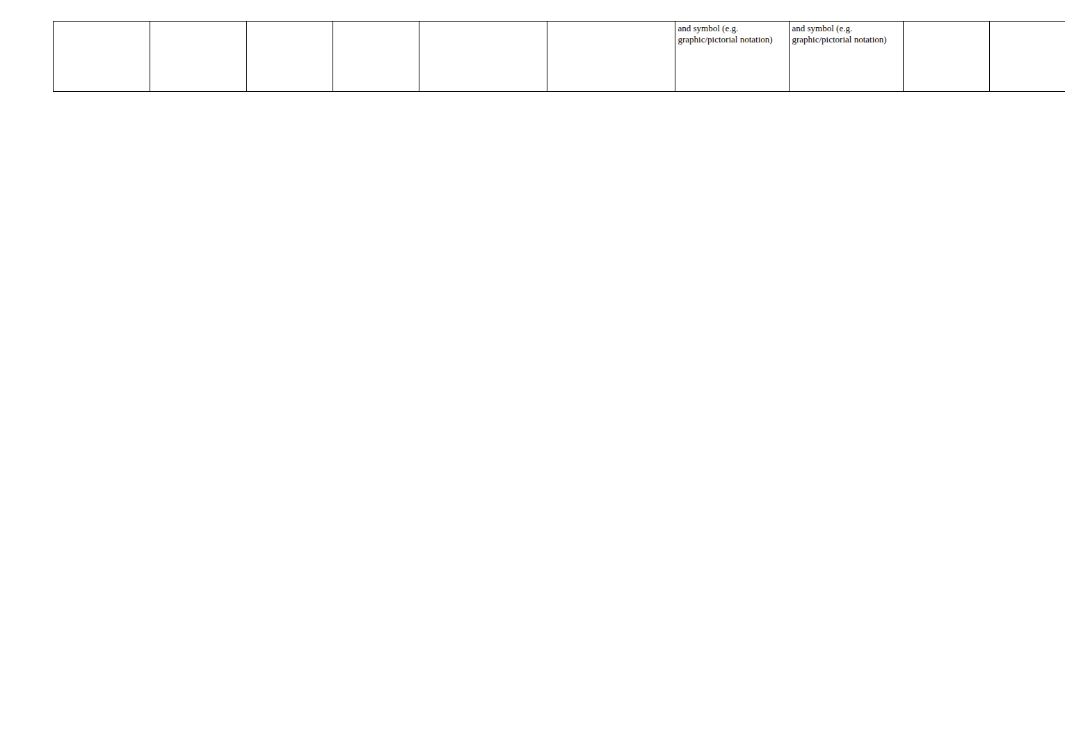| | | | | | | and symbol (e.g. graphic/pictorial notation) | and symbol (e.g. graphic/pictorial notation) | | |